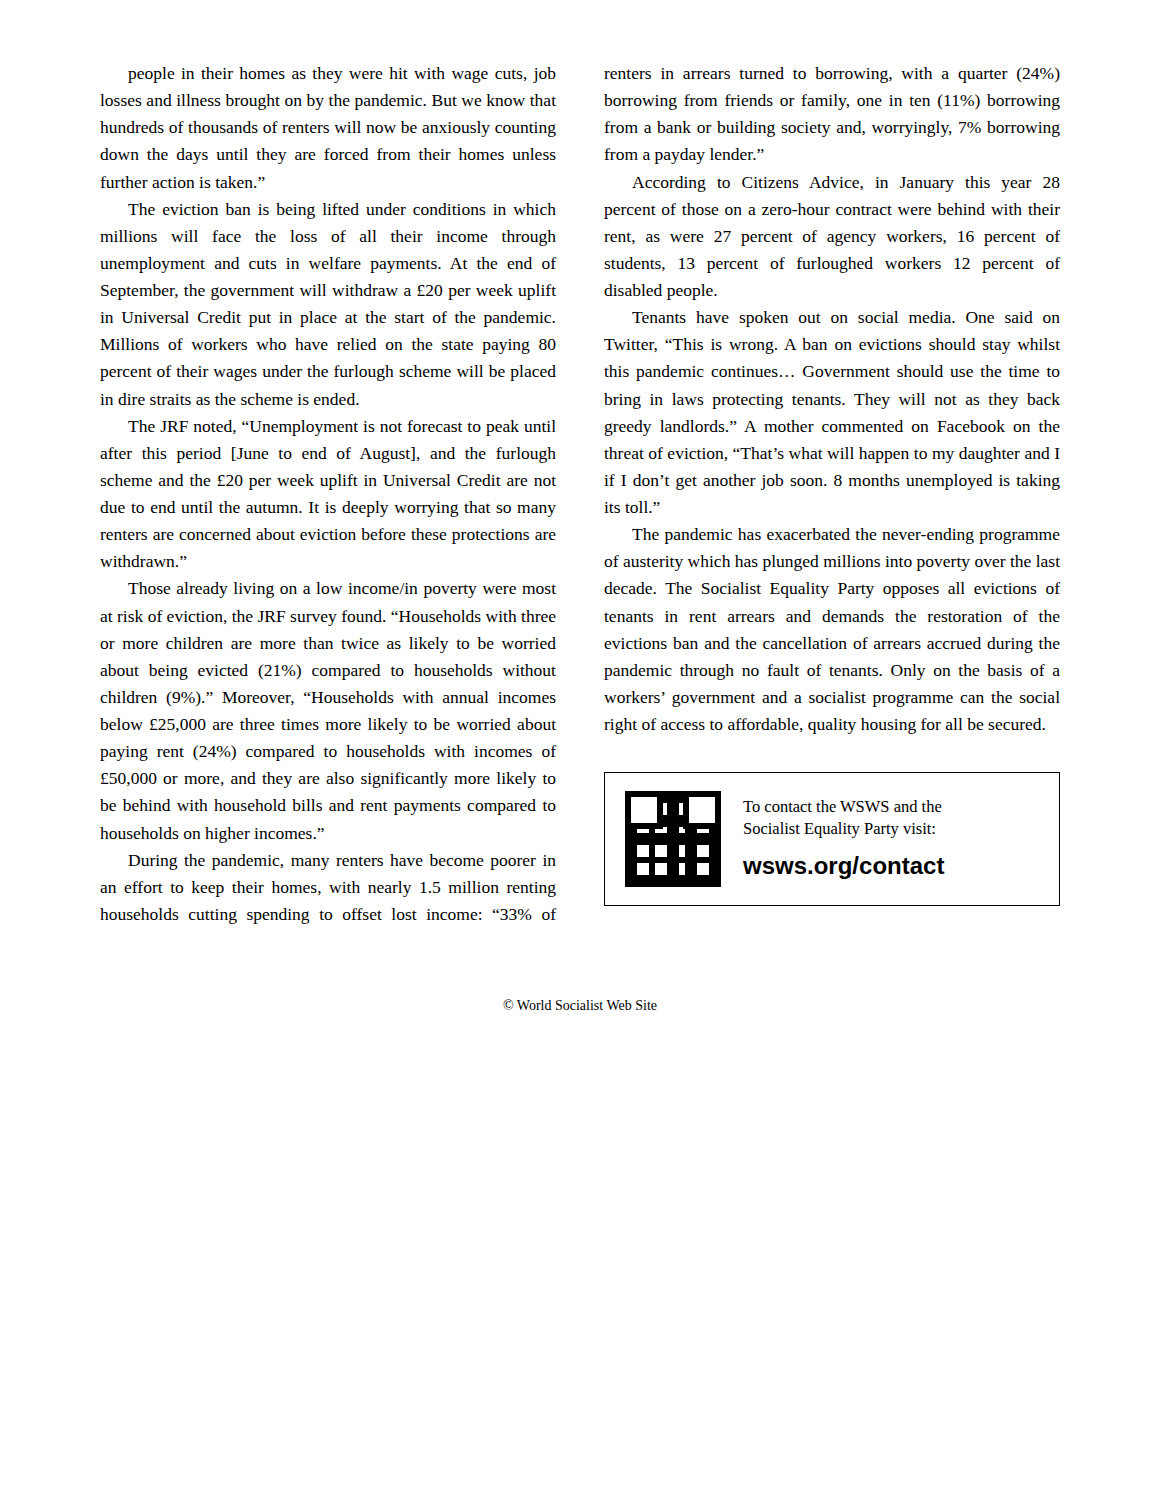people in their homes as they were hit with wage cuts, job losses and illness brought on by the pandemic. But we know that hundreds of thousands of renters will now be anxiously counting down the days until they are forced from their homes unless further action is taken.”
The eviction ban is being lifted under conditions in which millions will face the loss of all their income through unemployment and cuts in welfare payments. At the end of September, the government will withdraw a £20 per week uplift in Universal Credit put in place at the start of the pandemic. Millions of workers who have relied on the state paying 80 percent of their wages under the furlough scheme will be placed in dire straits as the scheme is ended.
The JRF noted, “Unemployment is not forecast to peak until after this period [June to end of August], and the furlough scheme and the £20 per week uplift in Universal Credit are not due to end until the autumn. It is deeply worrying that so many renters are concerned about eviction before these protections are withdrawn.”
Those already living on a low income/in poverty were most at risk of eviction, the JRF survey found. “Households with three or more children are more than twice as likely to be worried about being evicted (21%) compared to households without children (9%).” Moreover, “Households with annual incomes below £25,000 are three times more likely to be worried about paying rent (24%) compared to households with incomes of £50,000 or more, and they are also significantly more likely to be behind with household bills and rent payments compared to households on higher incomes.”
During the pandemic, many renters have become poorer in an effort to keep their homes, with nearly 1.5 million renting households cutting spending to offset lost income: “33% of renters in arrears turned to borrowing, with a quarter (24%) borrowing from friends or family, one in ten (11%) borrowing from a bank or building society and, worryingly, 7% borrowing from a payday lender.”
According to Citizens Advice, in January this year 28 percent of those on a zero-hour contract were behind with their rent, as were 27 percent of agency workers, 16 percent of students, 13 percent of furloughed workers 12 percent of disabled people.
Tenants have spoken out on social media. One said on Twitter, “This is wrong. A ban on evictions should stay whilst this pandemic continues… Government should use the time to bring in laws protecting tenants. They will not as they back greedy landlords.” A mother commented on Facebook on the threat of eviction, “That’s what will happen to my daughter and I if I don’t get another job soon. 8 months unemployed is taking its toll.”
The pandemic has exacerbated the never-ending programme of austerity which has plunged millions into poverty over the last decade. The Socialist Equality Party opposes all evictions of tenants in rent arrears and demands the restoration of the evictions ban and the cancellation of arrears accrued during the pandemic through no fault of tenants. Only on the basis of a workers’ government and a socialist programme can the social right of access to affordable, quality housing for all be secured.
To contact the WSWS and the
Socialist Equality Party visit: wsws.org/contact
© World Socialist Web Site